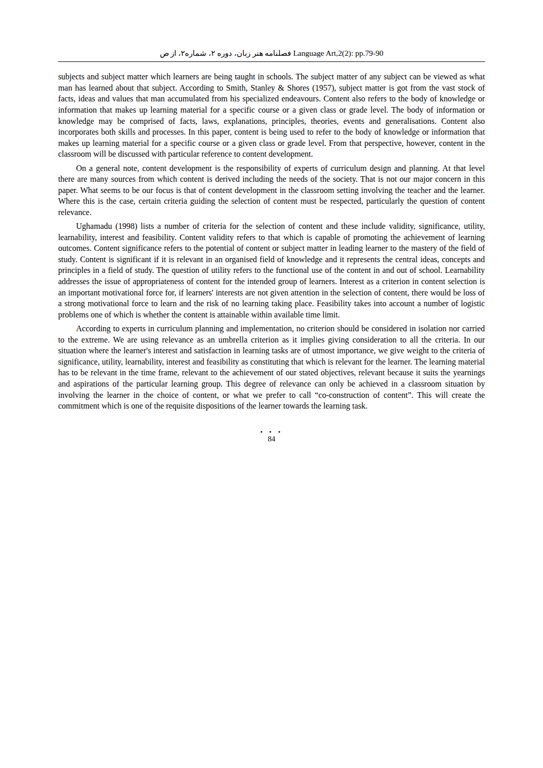فصلنامه هنر زبان، دوره ۲، شماره۲، از ص Language Art,2(2): pp.79-90
subjects and subject matter which learners are being taught in schools. The subject matter of any subject can be viewed as what man has learned about that subject. According to Smith, Stanley & Shores (1957), subject matter is got from the vast stock of facts, ideas and values that man accumulated from his specialized endeavours. Content also refers to the body of knowledge or information that makes up learning material for a specific course or a given class or grade level. The body of information or knowledge may be comprised of facts, laws, explanations, principles, theories, events and generalisations. Content also incorporates both skills and processes. In this paper, content is being used to refer to the body of knowledge or information that makes up learning material for a specific course or a given class or grade level. From that perspective, however, content in the classroom will be discussed with particular reference to content development.
On a general note, content development is the responsibility of experts of curriculum design and planning. At that level there are many sources from which content is derived including the needs of the society. That is not our major concern in this paper. What seems to be our focus is that of content development in the classroom setting involving the teacher and the learner. Where this is the case, certain criteria guiding the selection of content must be respected, particularly the question of content relevance.
Ughamadu (1998) lists a number of criteria for the selection of content and these include validity, significance, utility, learnability, interest and feasibility. Content validity refers to that which is capable of promoting the achievement of learning outcomes. Content significance refers to the potential of content or subject matter in leading learner to the mastery of the field of study. Content is significant if it is relevant in an organised field of knowledge and it represents the central ideas, concepts and principles in a field of study. The question of utility refers to the functional use of the content in and out of school. Learnability addresses the issue of appropriateness of content for the intended group of learners. Interest as a criterion in content selection is an important motivational force for, if learners' interests are not given attention in the selection of content, there would be loss of a strong motivational force to learn and the risk of no learning taking place. Feasibility takes into account a number of logistic problems one of which is whether the content is attainable within available time limit.
According to experts in curriculum planning and implementation, no criterion should be considered in isolation nor carried to the extreme. We are using relevance as an umbrella criterion as it implies giving consideration to all the criteria. In our situation where the learner's interest and satisfaction in learning tasks are of utmost importance, we give weight to the criteria of significance, utility, learnability, interest and feasibility as constituting that which is relevant for the learner. The learning material has to be relevant in the time frame, relevant to the achievement of our stated objectives, relevant because it suits the yearnings and aspirations of the particular learning group. This degree of relevance can only be achieved in a classroom situation by involving the learner in the choice of content, or what we prefer to call “co-construction of content”. This will create the commitment which is one of the requisite dispositions of the learner towards the learning task.
• • •
84